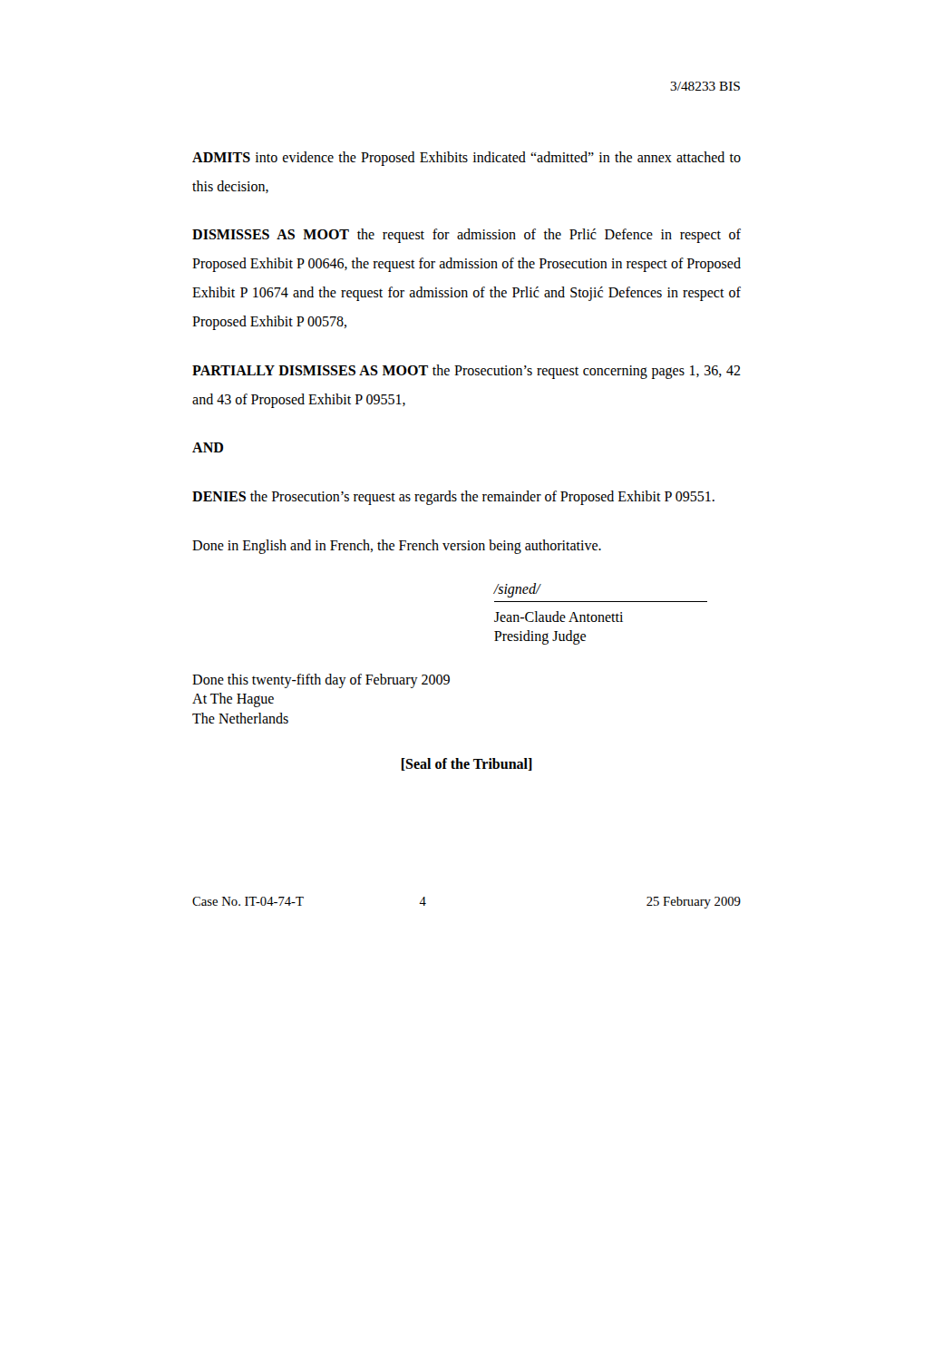3/48233 BIS
ADMITS into evidence the Proposed Exhibits indicated “admitted” in the annex attached to this decision,
DISMISSES AS MOOT the request for admission of the Prlić Defence in respect of Proposed Exhibit P 00646, the request for admission of the Prosecution in respect of Proposed Exhibit P 10674 and the request for admission of the Prlić and Stojić Defences in respect of Proposed Exhibit P 00578,
PARTIALLY DISMISSES AS MOOT the Prosecution’s request concerning pages 1, 36, 42 and 43 of Proposed Exhibit P 09551,
AND
DENIES the Prosecution’s request as regards the remainder of Proposed Exhibit P 09551.
Done in English and in French, the French version being authoritative.
/signed/
Jean-Claude Antonetti
Presiding Judge
Done this twenty-fifth day of February 2009
At The Hague
The Netherlands
[Seal of the Tribunal]
Case No. IT-04-74-T
4
25 February 2009